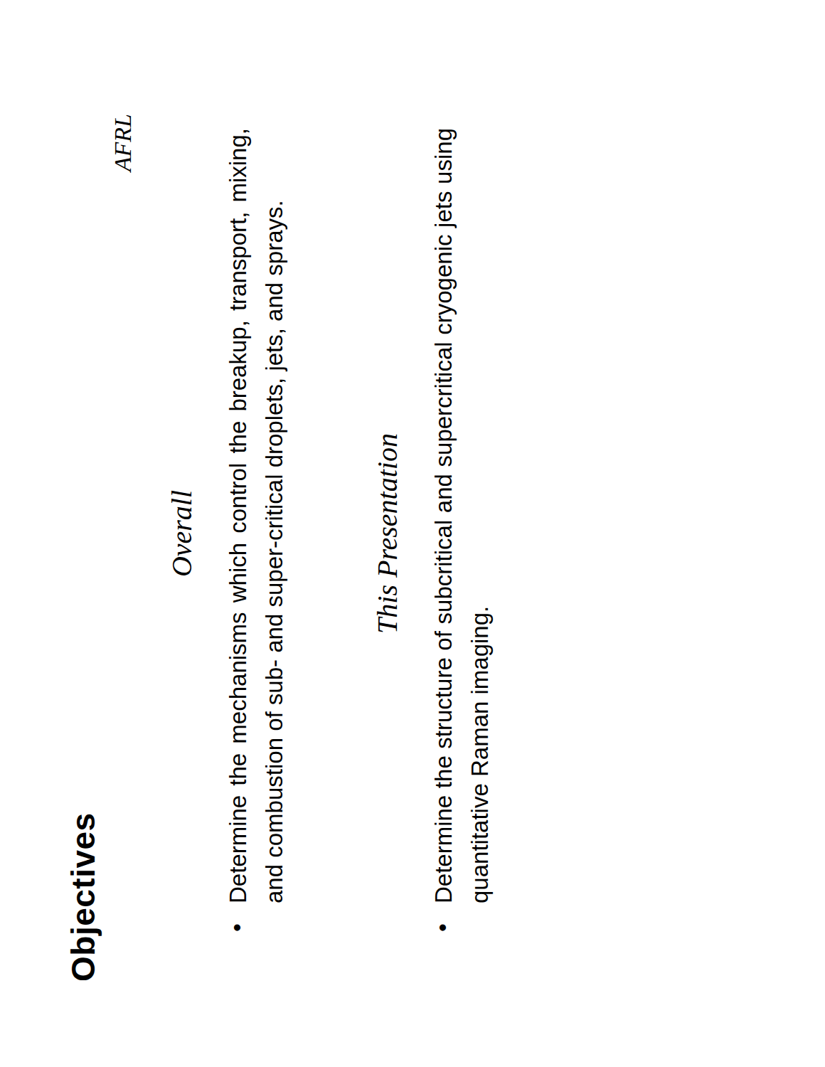Objectives
AFRL
Overall
Determine the mechanisms which control the breakup, transport, mixing, and combustion of sub- and super-critical droplets, jets, and sprays.
This Presentation
Determine the structure of subcritical and supercritical cryogenic jets using quantitative Raman imaging.